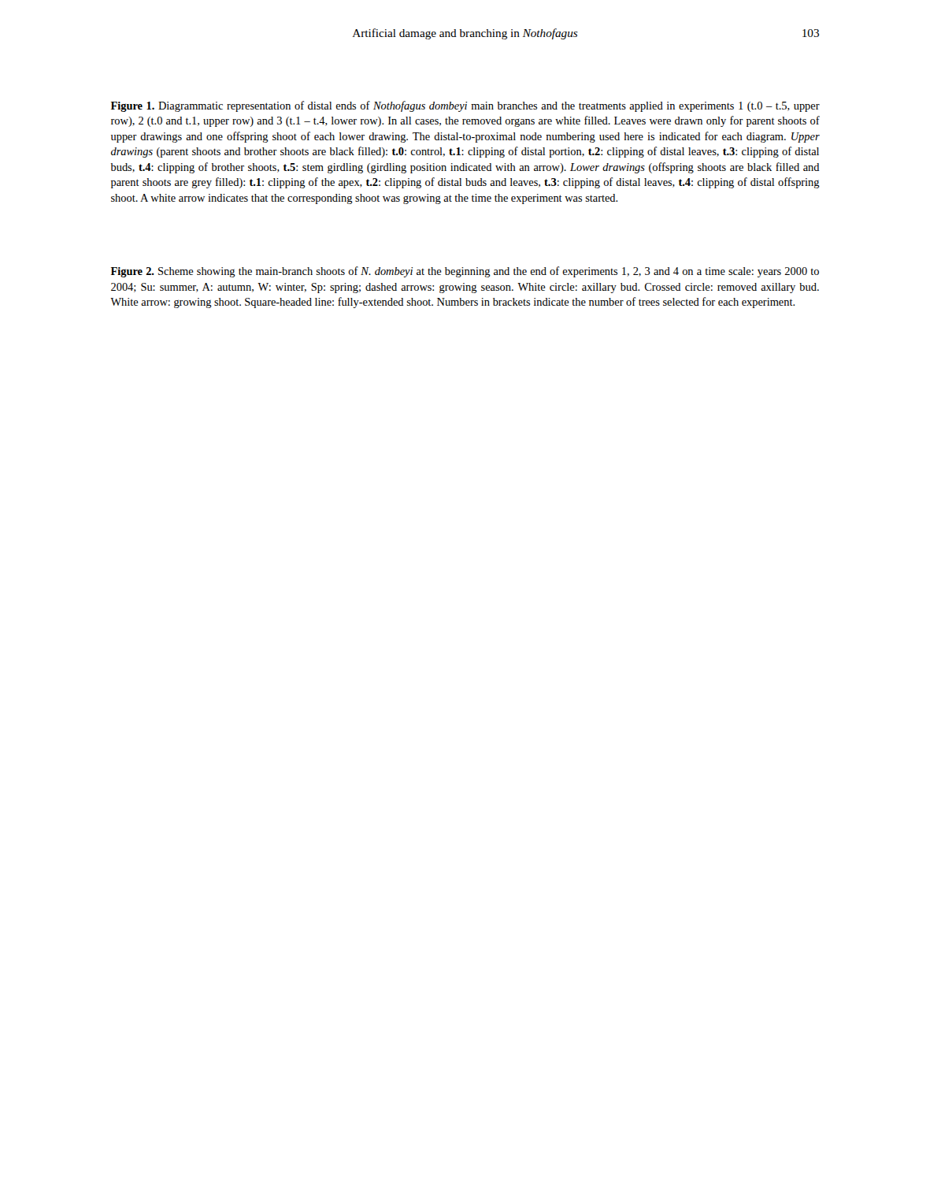Artificial damage and branching in Nothofagus 103
Figure 1. Diagrammatic representation of distal ends of Nothofagus dombeyi main branches and the treatments applied in experiments 1 (t.0 – t.5, upper row), 2 (t.0 and t.1, upper row) and 3 (t.1 – t.4, lower row). In all cases, the removed organs are white filled. Leaves were drawn only for parent shoots of upper drawings and one offspring shoot of each lower drawing. The distal-to-proximal node numbering used here is indicated for each diagram. Upper drawings (parent shoots and brother shoots are black filled): t.0: control, t.1: clipping of distal portion, t.2: clipping of distal leaves, t.3: clipping of distal buds, t.4: clipping of brother shoots, t.5: stem girdling (girdling position indicated with an arrow). Lower drawings (offspring shoots are black filled and parent shoots are grey filled): t.1: clipping of the apex, t.2: clipping of distal buds and leaves, t.3: clipping of distal leaves, t.4: clipping of distal offspring shoot. A white arrow indicates that the corresponding shoot was growing at the time the experiment was started.
Figure 2. Scheme showing the main-branch shoots of N. dombeyi at the beginning and the end of experiments 1, 2, 3 and 4 on a time scale: years 2000 to 2004; Su: summer, A: autumn, W: winter, Sp: spring; dashed arrows: growing season. White circle: axillary bud. Crossed circle: removed axillary bud. White arrow: growing shoot. Square-headed line: fully-extended shoot. Numbers in brackets indicate the number of trees selected for each experiment.